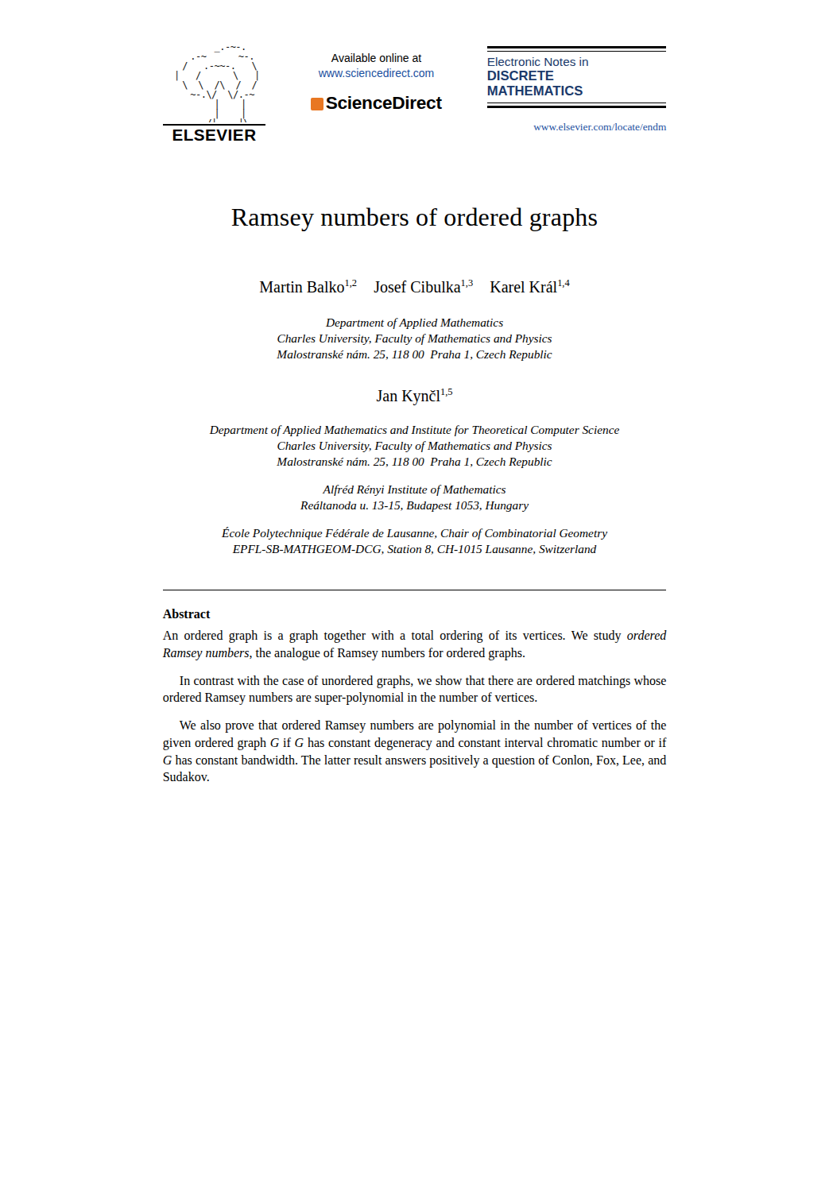_.-~-. .-~ ~-. / .-~~-. \ | / \ | \ \ /\ / / ~-.\/ \/.-~ | | | | /| |\ / | | \ | | |____|
ELSEVIER
Available online at www.sciencedirect.com
ScienceDirect
Electronic Notes in
DISCRETE
MATHEMATICS
www.elsevier.com/locate/endm
Ramsey numbers of ordered graphs
Martin Balko1,2 Josef Cibulka1,3 Karel Král1,4
Department of Applied Mathematics
Charles University, Faculty of Mathematics and Physics
Malostranské nám. 25, 118 00 Praha 1, Czech Republic
Jan Kynčl1,5
Department of Applied Mathematics and Institute for Theoretical Computer Science
Charles University, Faculty of Mathematics and Physics
Malostranské nám. 25, 118 00 Praha 1, Czech Republic
Alfréd Rényi Institute of Mathematics
Reáltanoda u. 13-15, Budapest 1053, Hungary
École Polytechnique Fédérale de Lausanne, Chair of Combinatorial Geometry
EPFL-SB-MATHGEOM-DCG, Station 8, CH-1015 Lausanne, Switzerland
Abstract
An ordered graph is a graph together with a total ordering of its vertices. We study ordered Ramsey numbers, the analogue of Ramsey numbers for ordered graphs.
In contrast with the case of unordered graphs, we show that there are ordered matchings whose ordered Ramsey numbers are super-polynomial in the number of vertices.
We also prove that ordered Ramsey numbers are polynomial in the number of vertices of the given ordered graph G if G has constant degeneracy and constant interval chromatic number or if G has constant bandwidth. The latter result answers positively a question of Conlon, Fox, Lee, and Sudakov.